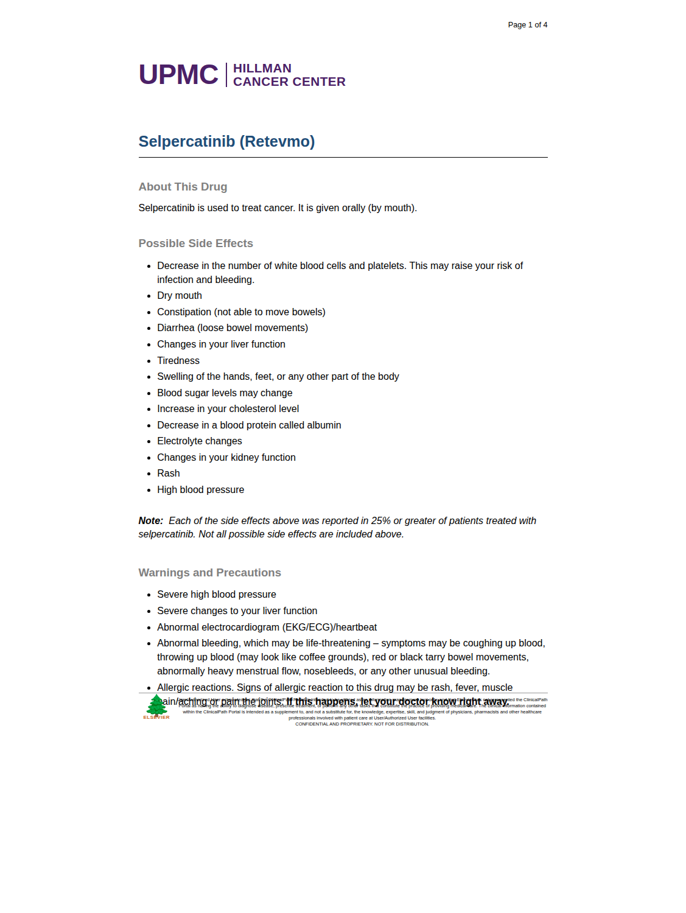Page 1 of 4
UPMC HILLMAN
CANCER CENTER
Selpercatinib (Retevmo)
About This Drug
Selpercatinib is used to treat cancer. It is given orally (by mouth).
Possible Side Effects
Decrease in the number of white blood cells and platelets. This may raise your risk of infection and bleeding.
Dry mouth
Constipation (not able to move bowels)
Diarrhea (loose bowel movements)
Changes in your liver function
Tiredness
Swelling of the hands, feet, or any other part of the body
Blood sugar levels may change
Increase in your cholesterol level
Decrease in a blood protein called albumin
Electrolyte changes
Changes in your kidney function
Rash
High blood pressure
Note: Each of the side effects above was reported in 25% or greater of patients treated with selpercatinib. Not all possible side effects are included above.
Warnings and Precautions
Severe high blood pressure
Severe changes to your liver function
Abnormal electrocardiogram (EKG/ECG)/heartbeat
Abnormal bleeding, which may be life-threatening – symptoms may be coughing up blood, throwing up blood (may look like coffee grounds), red or black tarry bowel movements, abnormally heavy menstrual flow, nosebleeds, or any other unusual bleeding.
Allergic reactions. Signs of allergic reaction to this drug may be rash, fever, muscle pain/aching or pain the joints. If this happens, let your doctor know right away.
🌲 ELSEVIER
User/Authorized User acknowledges that the ClinicalPath Portal is intended to be utilized as an information management tool only, and that Elsevier has not represented the ClinicalPath Portal as having the ability to diagnose disease, prescribe treatment, or perform any other tasks that constitute the practice of providing medical care. The clinical information contained within the ClinicalPath Portal is intended as a supplement to, and not a substitute for, the knowledge, expertise, skill, and judgment of physicians, pharmacists and other healthcare professionals involved with patient care at User/Authorized User facilities.
CONFIDENTIAL AND PROPRIETARY. NOT FOR DISTRIBUTION.